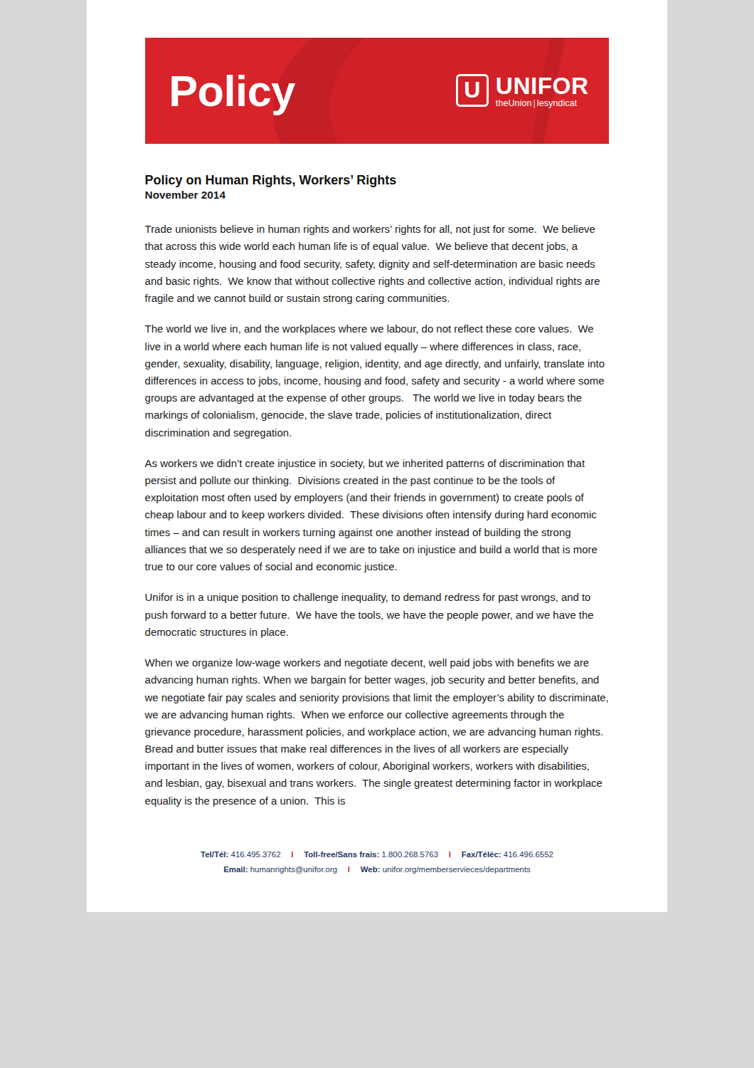Policy
U
UNIFOR theUnion|lesyndicat
Policy on Human Rights, Workers’ Rights
November 2014
Trade unionists believe in human rights and workers’ rights for all, not just for some. We believe that across this wide world each human life is of equal value. We believe that decent jobs, a steady income, housing and food security, safety, dignity and self-determination are basic needs and basic rights. We know that without collective rights and collective action, individual rights are fragile and we cannot build or sustain strong caring communities.
The world we live in, and the workplaces where we labour, do not reflect these core values. We live in a world where each human life is not valued equally – where differences in class, race, gender, sexuality, disability, language, religion, identity, and age directly, and unfairly, translate into differences in access to jobs, income, housing and food, safety and security - a world where some groups are advantaged at the expense of other groups. The world we live in today bears the markings of colonialism, genocide, the slave trade, policies of institutionalization, direct discrimination and segregation.
As workers we didn’t create injustice in society, but we inherited patterns of discrimination that persist and pollute our thinking. Divisions created in the past continue to be the tools of exploitation most often used by employers (and their friends in government) to create pools of cheap labour and to keep workers divided. These divisions often intensify during hard economic times – and can result in workers turning against one another instead of building the strong alliances that we so desperately need if we are to take on injustice and build a world that is more true to our core values of social and economic justice.
Unifor is in a unique position to challenge inequality, to demand redress for past wrongs, and to push forward to a better future. We have the tools, we have the people power, and we have the democratic structures in place.
When we organize low-wage workers and negotiate decent, well paid jobs with benefits we are advancing human rights. When we bargain for better wages, job security and better benefits, and we negotiate fair pay scales and seniority provisions that limit the employer’s ability to discriminate, we are advancing human rights. When we enforce our collective agreements through the grievance procedure, harassment policies, and workplace action, we are advancing human rights. Bread and butter issues that make real differences in the lives of all workers are especially important in the lives of women, workers of colour, Aboriginal workers, workers with disabilities, and lesbian, gay, bisexual and trans workers. The single greatest determining factor in workplace equality is the presence of a union. This is
Tel/Tél: 416.495.3762 l Toll-free/Sans frais: 1.800.268.5763 l Fax/Téléc: 416.496.6552
Email: humanrights@unifor.org l Web: unifor.org/memberservieces/departments